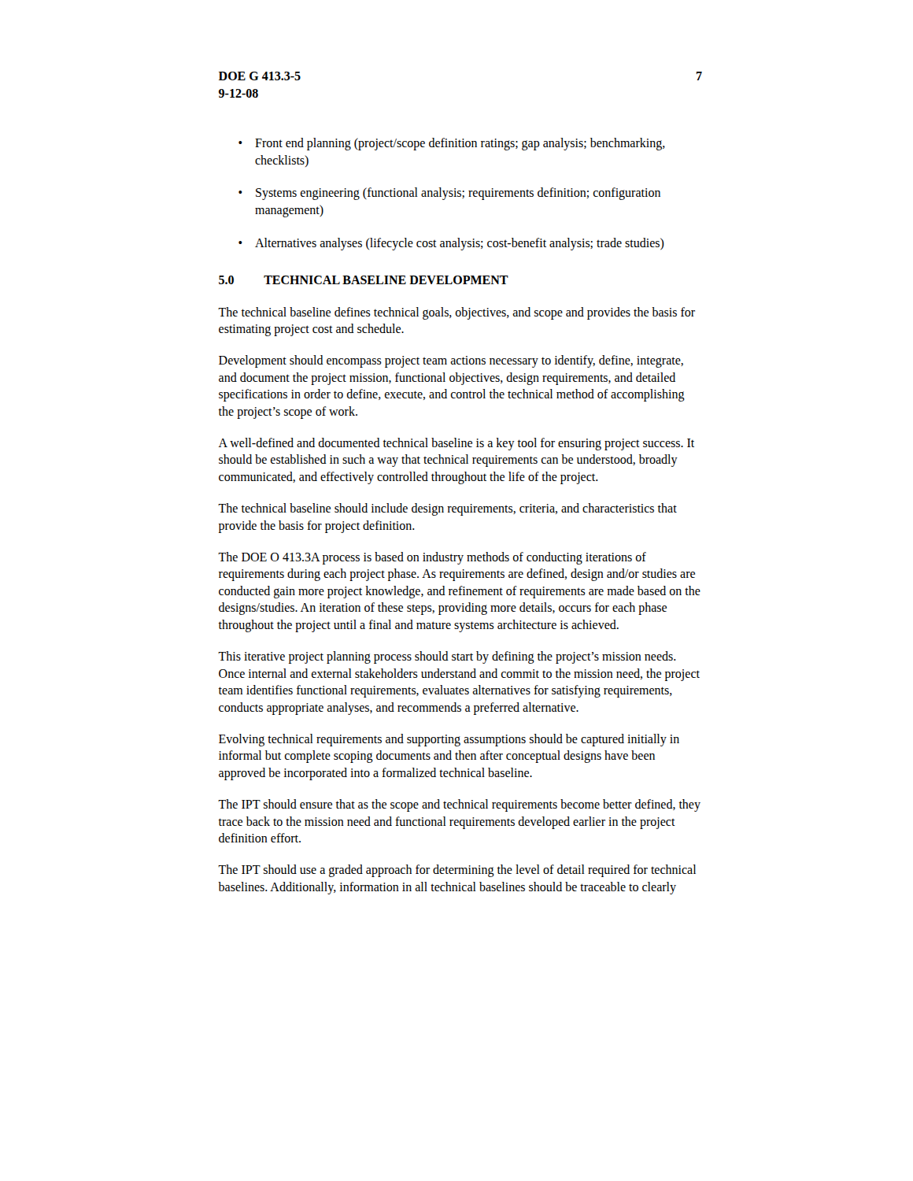DOE G 413.3-5
9-12-08
7
Front end planning (project/scope definition ratings; gap analysis; benchmarking, checklists)
Systems engineering (functional analysis; requirements definition; configuration management)
Alternatives analyses (lifecycle cost analysis; cost-benefit analysis; trade studies)
5.0 TECHNICAL BASELINE DEVELOPMENT
The technical baseline defines technical goals, objectives, and scope and provides the basis for estimating project cost and schedule.
Development should encompass project team actions necessary to identify, define, integrate, and document the project mission, functional objectives, design requirements, and detailed specifications in order to define, execute, and control the technical method of accomplishing the project’s scope of work.
A well-defined and documented technical baseline is a key tool for ensuring project success. It should be established in such a way that technical requirements can be understood, broadly communicated, and effectively controlled throughout the life of the project.
The technical baseline should include design requirements, criteria, and characteristics that provide the basis for project definition.
The DOE O 413.3A process is based on industry methods of conducting iterations of requirements during each project phase. As requirements are defined, design and/or studies are conducted gain more project knowledge, and refinement of requirements are made based on the designs/studies. An iteration of these steps, providing more details, occurs for each phase throughout the project until a final and mature systems architecture is achieved.
This iterative project planning process should start by defining the project’s mission needs. Once internal and external stakeholders understand and commit to the mission need, the project team identifies functional requirements, evaluates alternatives for satisfying requirements, conducts appropriate analyses, and recommends a preferred alternative.
Evolving technical requirements and supporting assumptions should be captured initially in informal but complete scoping documents and then after conceptual designs have been approved be incorporated into a formalized technical baseline.
The IPT should ensure that as the scope and technical requirements become better defined, they trace back to the mission need and functional requirements developed earlier in the project definition effort.
The IPT should use a graded approach for determining the level of detail required for technical baselines. Additionally, information in all technical baselines should be traceable to clearly